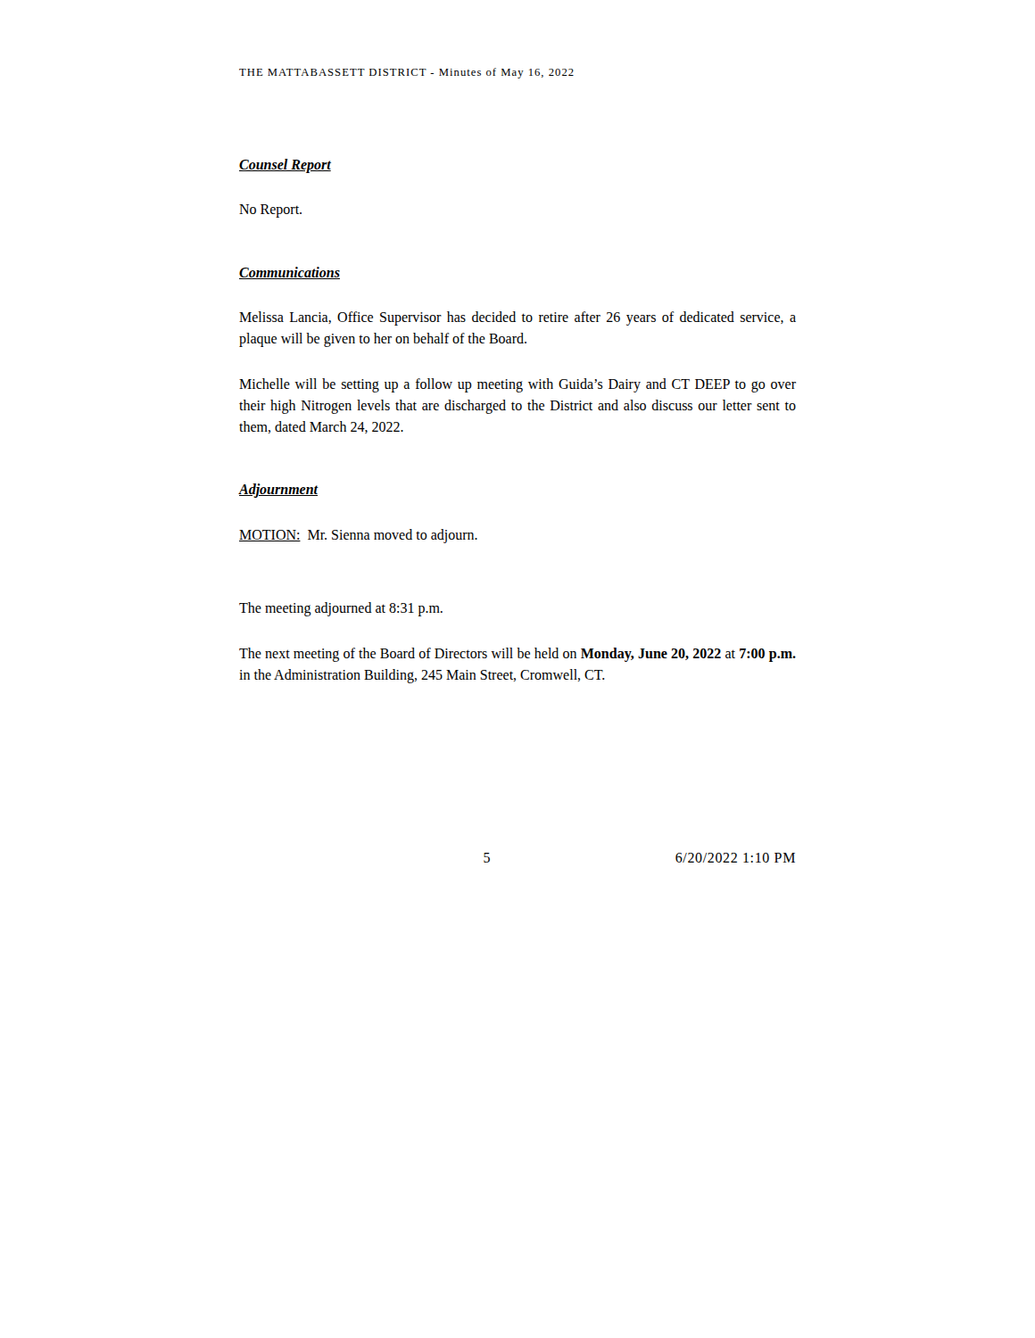THE MATTABASSETT DISTRICT - Minutes of May 16, 2022
Counsel Report
No Report.
Communications
Melissa Lancia, Office Supervisor has decided to retire after 26 years of dedicated service, a plaque will be given to her on behalf of the Board.
Michelle will be setting up a follow up meeting with Guida’s Dairy and CT DEEP to go over their high Nitrogen levels that are discharged to the District and also discuss our letter sent to them, dated March 24, 2022.
Adjournment
MOTION: Mr. Sienna moved to adjourn.
The meeting adjourned at 8:31 p.m.
The next meeting of the Board of Directors will be held on Monday, June 20, 2022 at 7:00 p.m. in the Administration Building, 245 Main Street, Cromwell, CT.
5 6/20/2022 1:10 PM